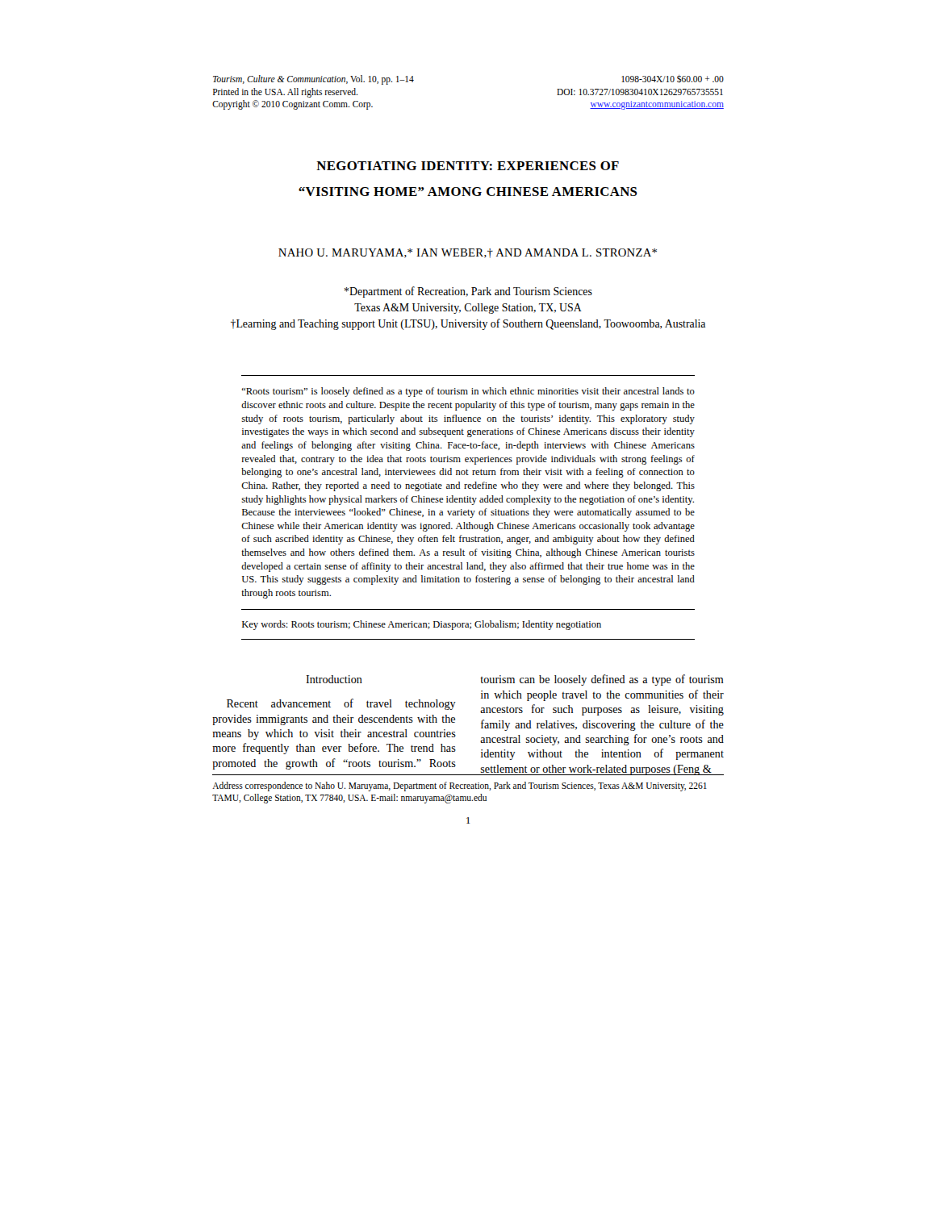Tourism, Culture & Communication, Vol. 10, pp. 1–14
Printed in the USA. All rights reserved.
Copyright © 2010 Cognizant Comm. Corp.
1098-304X/10 $60.00 + .00
DOI: 10.3727/109830410X12629765735551
www.cognizantcommunication.com
Negotiating Identity: Experiences of
“Visiting Home” Among Chinese Americans
Naho U. Maruyama,* Ian Weber,† and Amanda L. Stronza*
*Department of Recreation, Park and Tourism Sciences Texas A&M University, College Station, TX, USA †Learning and Teaching support Unit (LTSU), University of Southern Queensland, Toowoomba, Australia
“Roots tourism” is loosely defined as a type of tourism in which ethnic minorities visit their ancestral lands to discover ethnic roots and culture. Despite the recent popularity of this type of tourism, many gaps remain in the study of roots tourism, particularly about its influence on the tourists’ identity. This exploratory study investigates the ways in which second and subsequent generations of Chinese Americans discuss their identity and feelings of belonging after visiting China. Face-to-face, in-depth interviews with Chinese Americans revealed that, contrary to the idea that roots tourism experiences provide individuals with strong feelings of belonging to one’s ancestral land, interviewees did not return from their visit with a feeling of connection to China. Rather, they reported a need to negotiate and redefine who they were and where they belonged. This study highlights how physical markers of Chinese identity added complexity to the negotiation of one’s identity. Because the interviewees “looked” Chinese, in a variety of situations they were automatically assumed to be Chinese while their American identity was ignored. Although Chinese Americans occasionally took advantage of such ascribed identity as Chinese, they often felt frustration, anger, and ambiguity about how they defined themselves and how others defined them. As a result of visiting China, although Chinese American tourists developed a certain sense of affinity to their ancestral land, they also affirmed that their true home was in the US. This study suggests a complexity and limitation to fostering a sense of belonging to their ancestral land through roots tourism.
Key words: Roots tourism; Chinese American; Diaspora; Globalism; Identity negotiation
Introduction
Recent advancement of travel technology provides immigrants and their descendents with the means by which to visit their ancestral countries more frequently than ever before. The trend has promoted the growth of “roots tourism.” Roots tourism can be loosely defined as a type of tourism in which people travel to the communities of their ancestors for such purposes as leisure, visiting family and relatives, discovering the culture of the ancestral society, and searching for one’s roots and identity without the intention of permanent settlement or other work-related purposes (Feng &
Address correspondence to Naho U. Maruyama, Department of Recreation, Park and Tourism Sciences, Texas A&M University, 2261 TAMU, College Station, TX 77840, USA. E-mail: nmaruyama@tamu.edu
1